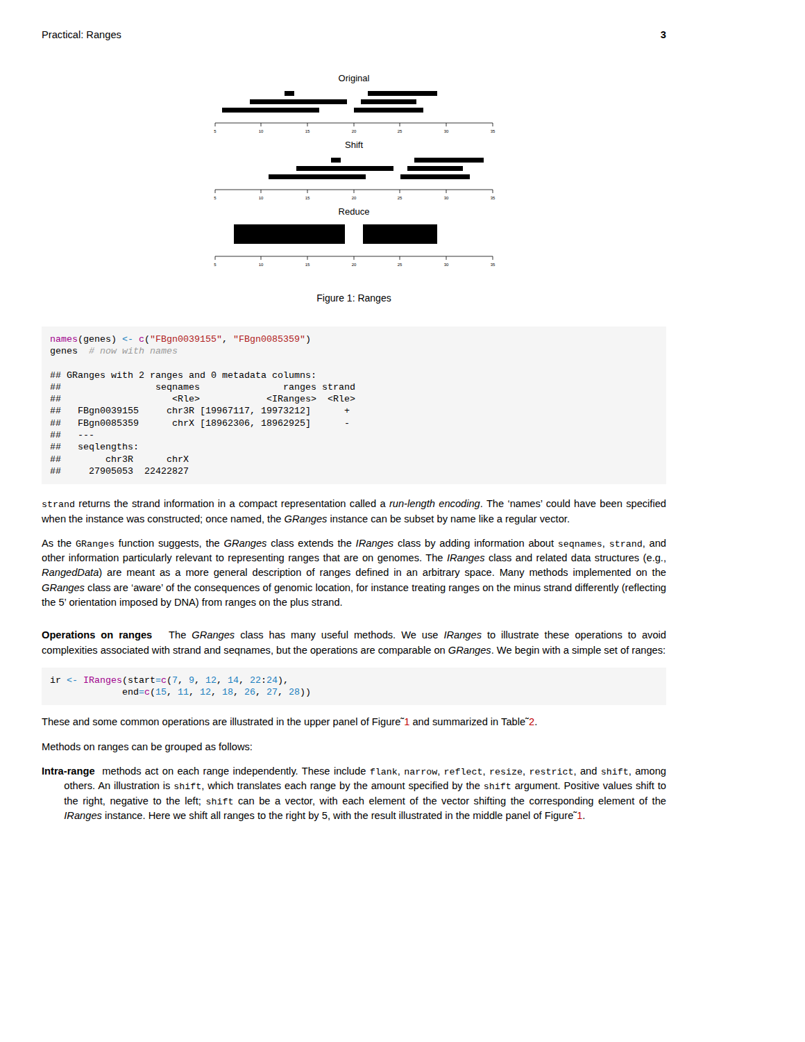Practical: Ranges 3
Original 5 10 15 20 25 30 35 Shift 5 10 15 20 25 30 35 Reduce 5 10 15 20 25 30 35
Figure 1: Ranges
names(genes) <- c("FBgn0039155", "FBgn0085359")
genes  # now with names

## GRanges with 2 ranges and 0 metadata columns:
##                 seqnames               ranges strand
##                    <Rle>            <IRanges>  <Rle>
##   FBgn0039155     chr3R [19967117, 19973212]      +
##   FBgn0085359      chrX [18962306, 18962925]      -
##   ---
##   seqlengths:
##        chr3R      chrX
##     27905053  22422827
strand returns the strand information in a compact representation called a run-length encoding. The ‘names’ could have been specified when the instance was constructed; once named, the GRanges instance can be subset by name like a regular vector.
As the GRanges function suggests, the GRanges class extends the IRanges class by adding information about seqnames, strand, and other information particularly relevant to representing ranges that are on genomes. The IRanges class and related data structures (e.g., RangedData) are meant as a more general description of ranges defined in an arbitrary space. Many methods implemented on the GRanges class are ‘aware’ of the consequences of genomic location, for instance treating ranges on the minus strand differently (reflecting the 5’ orientation imposed by DNA) from ranges on the plus strand.
Operations on ranges The GRanges class has many useful methods. We use IRanges to illustrate these operations to avoid complexities associated with strand and seqnames, but the operations are comparable on GRanges. We begin with a simple set of ranges:
ir <- IRanges(start=c(7, 9, 12, 14, 22:24),
             end=c(15, 11, 12, 18, 26, 27, 28))
These and some common operations are illustrated in the upper panel of Figure˜1 and summarized in Table˜2.
Methods on ranges can be grouped as follows:
Intra-range methods act on each range independently. These include flank, narrow, reflect, resize, restrict, and shift, among others. An illustration is shift, which translates each range by the amount specified by the shift argument. Positive values shift to the right, negative to the left; shift can be a vector, with each element of the vector shifting the corresponding element of the IRanges instance. Here we shift all ranges to the right by 5, with the result illustrated in the middle panel of Figure˜1.